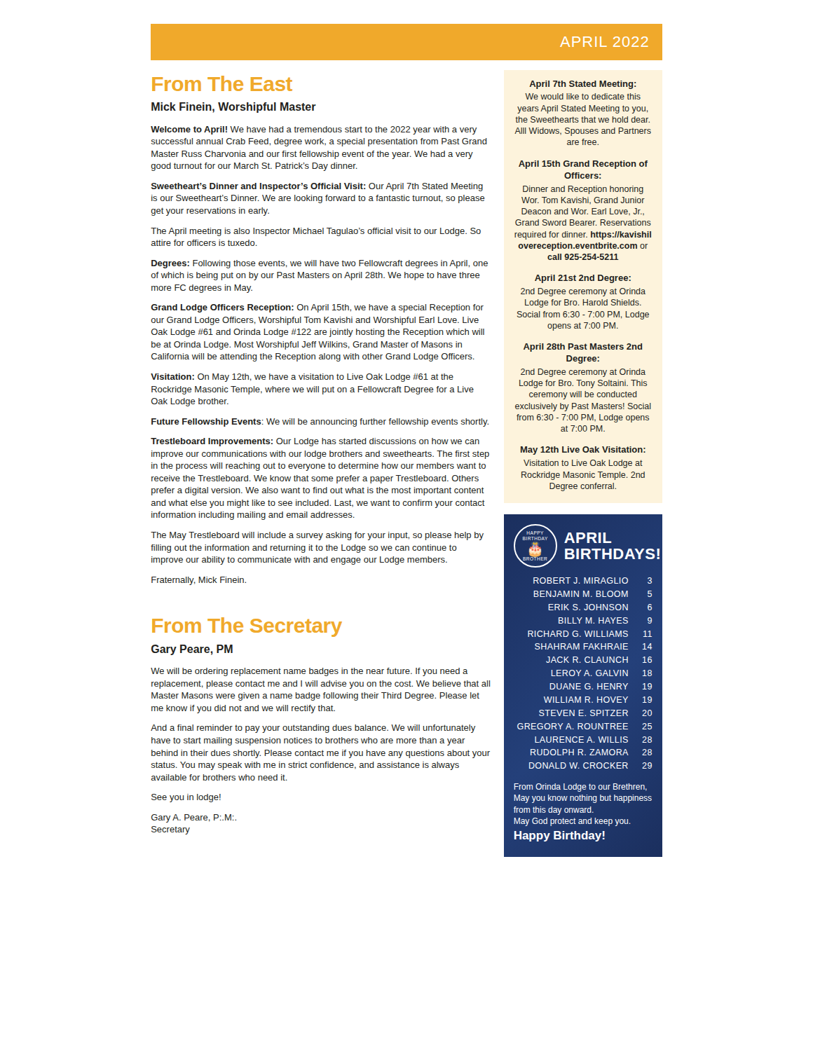APRIL 2022
From The East
Mick Finein, Worshipful Master
Welcome to April! We have had a tremendous start to the 2022 year with a very successful annual Crab Feed, degree work, a special presentation from Past Grand Master Russ Charvonia and our first fellowship event of the year. We had a very good turnout for our March St. Patrick’s Day dinner.
Sweetheart’s Dinner and Inspector’s Official Visit: Our April 7th Stated Meeting is our Sweetheart’s Dinner. We are looking forward to a fantastic turnout, so please get your reservations in early.
The April meeting is also Inspector Michael Tagulao’s official visit to our Lodge. So attire for officers is tuxedo.
Degrees: Following those events, we will have two Fellowcraft degrees in April, one of which is being put on by our Past Masters on April 28th. We hope to have three more FC degrees in May.
Grand Lodge Officers Reception: On April 15th, we have a special Reception for our Grand Lodge Officers, Worshipful Tom Kavishi and Worshipful Earl Love. Live Oak Lodge #61 and Orinda Lodge #122 are jointly hosting the Reception which will be at Orinda Lodge. Most Worshipful Jeff Wilkins, Grand Master of Masons in California will be attending the Reception along with other Grand Lodge Officers.
Visitation: On May 12th, we have a visitation to Live Oak Lodge #61 at the Rockridge Masonic Temple, where we will put on a Fellowcraft Degree for a Live Oak Lodge brother.
Future Fellowship Events: We will be announcing further fellowship events shortly.
Trestleboard Improvements: Our Lodge has started discussions on how we can improve our communications with our lodge brothers and sweethearts. The first step in the process will reaching out to everyone to determine how our members want to receive the Trestleboard. We know that some prefer a paper Trestleboard. Others prefer a digital version. We also want to find out what is the most important content and what else you might like to see included. Last, we want to confirm your contact information including mailing and email addresses.
The May Trestleboard will include a survey asking for your input, so please help by filling out the information and returning it to the Lodge so we can continue to improve our ability to communicate with and engage our Lodge members.
Fraternally, Mick Finein.
From The Secretary
Gary Peare, PM
We will be ordering replacement name badges in the near future. If you need a replacement, please contact me and I will advise you on the cost. We believe that all Master Masons were given a name badge following their Third Degree. Please let me know if you did not and we will rectify that.
And a final reminder to pay your outstanding dues balance. We will unfortunately have to start mailing suspension notices to brothers who are more than a year behind in their dues shortly. Please contact me if you have any questions about your status. You may speak with me in strict confidence, and assistance is always available for brothers who need it.
See you in lodge!
Gary A. Peare, P:.M:.
Secretary
April 7th Stated Meeting:
We would like to dedicate this years April Stated Meeting to you, the Sweethearts that we hold dear. Alll Widows, Spouses and Partners are free.
April 15th Grand Reception of Officers:
Dinner and Reception honoring Wor. Tom Kavishi, Grand Junior Deacon and Wor. Earl Love, Jr., Grand Sword Bearer. Reservations required for dinner. https://kavishilovereception.eventbrite.com or call 925-254-5211
April 21st 2nd Degree:
2nd Degree ceremony at Orinda Lodge for Bro. Harold Shields. Social from 6:30 - 7:00 PM, Lodge opens at 7:00 PM.
April 28th Past Masters 2nd Degree:
2nd Degree ceremony at Orinda Lodge for Bro. Tony Soltaini. This ceremony will be conducted exclusively by Past Masters! Social from 6:30 - 7:00 PM, Lodge opens at 7:00 PM.
May 12th Live Oak Visitation:
Visitation to Live Oak Lodge at Rockridge Masonic Temple. 2nd Degree conferral.
Happy Birthday 🎂 Brother
April
Birthdays!
| Robert J. Miraglio | 3 |
| Benjamin M. Bloom | 5 |
| Erik S. Johnson | 6 |
| Billy M. Hayes | 9 |
| Richard G. Williams | 11 |
| Shahram Fakhraie | 14 |
| Jack R. Claunch | 16 |
| Leroy A. Galvin | 18 |
| Duane G. Henry | 19 |
| William R. Hovey | 19 |
| Steven E. Spitzer | 20 |
| Gregory A. Rountree | 25 |
| Laurence A. Willis | 28 |
| Rudolph R. Zamora | 28 |
| Donald W. Crocker | 29 |
From Orinda Lodge to our Brethren,
May you know nothing but happiness from this day onward.
May God protect and keep you. Happy Birthday!